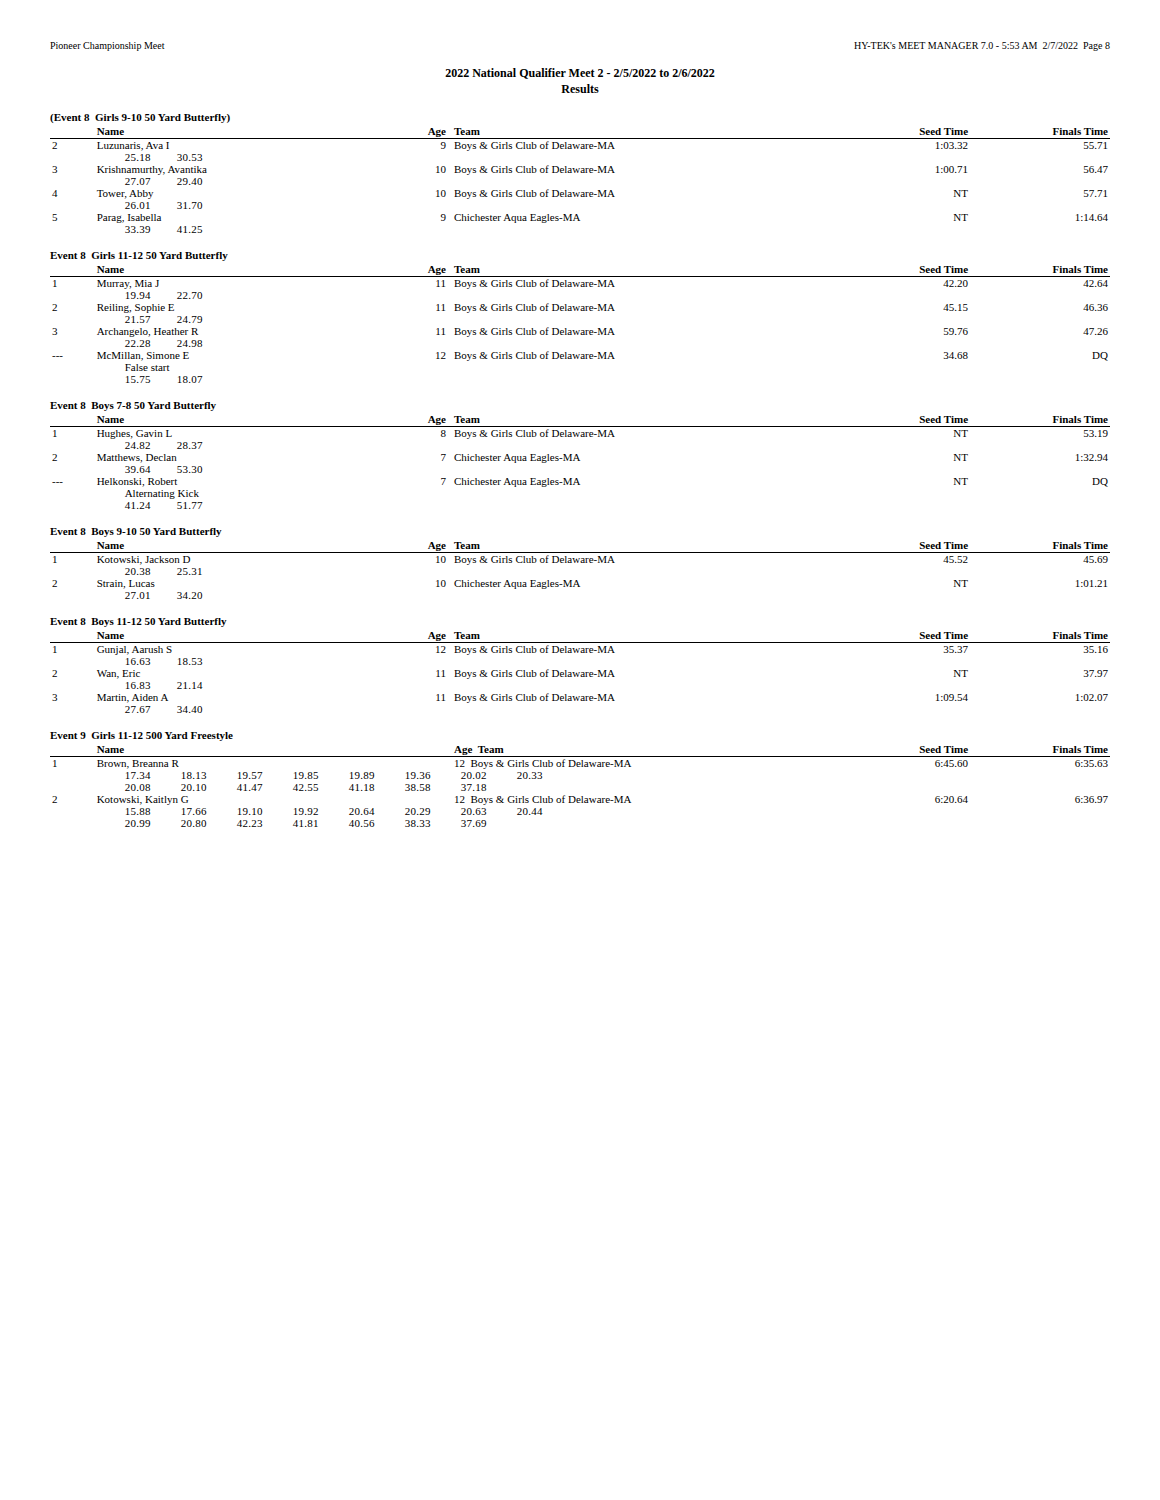Pioneer Championship Meet
HY-TEK's MEET MANAGER 7.0 - 5:53 AM 2/7/2022 Page 8
2022 National Qualifier Meet 2 - 2/5/2022 to 2/6/2022
Results
(Event 8 Girls 9-10 50 Yard Butterfly)
| | Name | Age | Team | Seed Time | Finals Time |
| --- | --- | --- | --- | --- | --- |
| 2 | Luzunaris, Ava I | 9 | Boys & Girls Club of Delaware-MA | 1:03.32 | 55.71 |
| | 25.18 30.53 |
| 3 | Krishnamurthy, Avantika | 10 | Boys & Girls Club of Delaware-MA | 1:00.71 | 56.47 |
| | 27.07 29.40 |
| 4 | Tower, Abby | 10 | Boys & Girls Club of Delaware-MA | NT | 57.71 |
| | 26.01 31.70 |
| 5 | Parag, Isabella | 9 | Chichester Aqua Eagles-MA | NT | 1:14.64 |
| | 33.39 41.25 |
Event 8 Girls 11-12 50 Yard Butterfly
| | Name | Age | Team | Seed Time | Finals Time |
| --- | --- | --- | --- | --- | --- |
| 1 | Murray, Mia J | 11 | Boys & Girls Club of Delaware-MA | 42.20 | 42.64 |
| | 19.94 22.70 |
| 2 | Reiling, Sophie E | 11 | Boys & Girls Club of Delaware-MA | 45.15 | 46.36 |
| | 21.57 24.79 |
| 3 | Archangelo, Heather R | 11 | Boys & Girls Club of Delaware-MA | 59.76 | 47.26 |
| | 22.28 24.98 |
| --- | McMillan, Simone E | 12 | Boys & Girls Club of Delaware-MA | 34.68 | DQ |
| | False start |
| | 15.75 18.07 |
Event 8 Boys 7-8 50 Yard Butterfly
| | Name | Age | Team | Seed Time | Finals Time |
| --- | --- | --- | --- | --- | --- |
| 1 | Hughes, Gavin L | 8 | Boys & Girls Club of Delaware-MA | NT | 53.19 |
| | 24.82 28.37 |
| 2 | Matthews, Declan | 7 | Chichester Aqua Eagles-MA | NT | 1:32.94 |
| | 39.64 53.30 |
| --- | Helkonski, Robert | 7 | Chichester Aqua Eagles-MA | NT | DQ |
| | Alternating Kick |
| | 41.24 51.77 |
Event 8 Boys 9-10 50 Yard Butterfly
| | Name | Age | Team | Seed Time | Finals Time |
| --- | --- | --- | --- | --- | --- |
| 1 | Kotowski, Jackson D | 10 | Boys & Girls Club of Delaware-MA | 45.52 | 45.69 |
| | 20.38 25.31 |
| 2 | Strain, Lucas | 10 | Chichester Aqua Eagles-MA | NT | 1:01.21 |
| | 27.01 34.20 |
Event 8 Boys 11-12 50 Yard Butterfly
| | Name | Age | Team | Seed Time | Finals Time |
| --- | --- | --- | --- | --- | --- |
| 1 | Gunjal, Aarush S | 12 | Boys & Girls Club of Delaware-MA | 35.37 | 35.16 |
| | 16.63 18.53 |
| 2 | Wan, Eric | 11 | Boys & Girls Club of Delaware-MA | NT | 37.97 |
| | 16.83 21.14 |
| 3 | Martin, Aiden A | 11 | Boys & Girls Club of Delaware-MA | 1:09.54 | 1:02.07 |
| | 27.67 34.40 |
Event 9 Girls 11-12 500 Yard Freestyle
| | Name | | Age Team | Seed Time | Finals Time |
| --- | --- | --- | --- | --- | --- |
| 1 | Brown, Breanna R | | 12 Boys & Girls Club of Delaware-MA | 6:45.60 | 6:35.63 |
| | 17.34 18.13 19.57 19.85 19.89 19.36 20.02 20.33 |
| | 20.08 20.10 41.47 42.55 41.18 38.58 37.18 |
| 2 | Kotowski, Kaitlyn G | | 12 Boys & Girls Club of Delaware-MA | 6:20.64 | 6:36.97 |
| | 15.88 17.66 19.10 19.92 20.64 20.29 20.63 20.44 |
| | 20.99 20.80 42.23 41.81 40.56 38.33 37.69 |